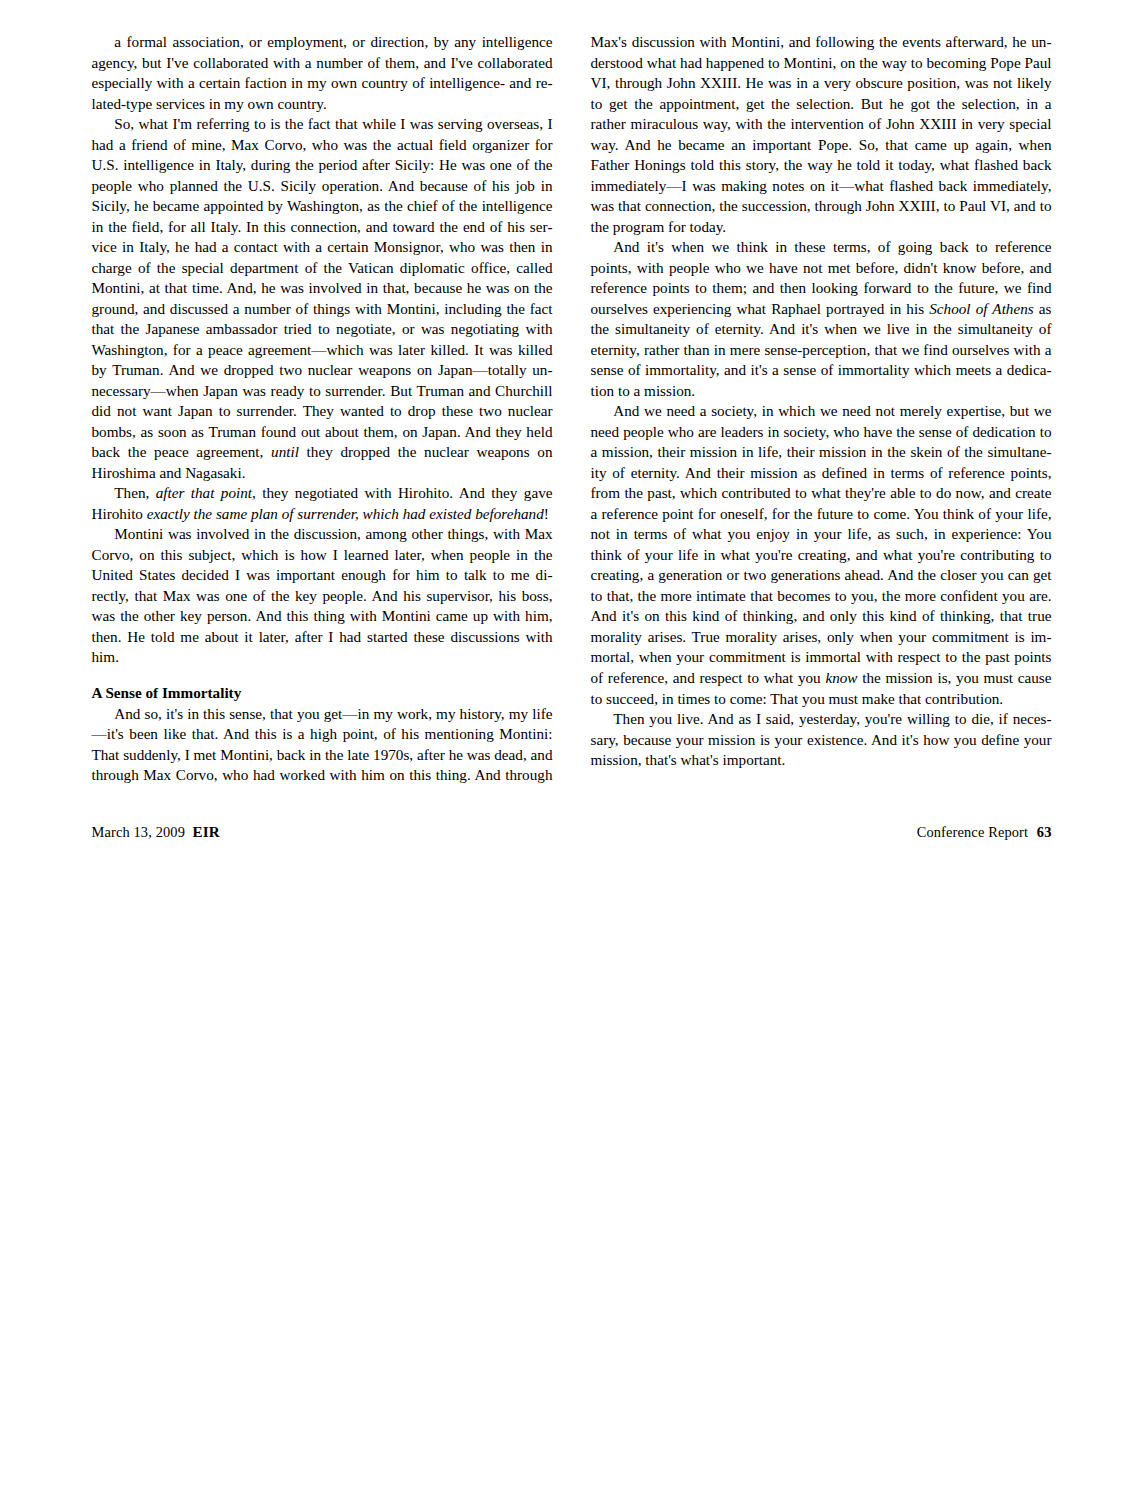a formal association, or employment, or direction, by any intelligence agency, but I've collaborated with a number of them, and I've collaborated especially with a certain faction in my own country of intelligence- and related-type services in my own country.
So, what I'm referring to is the fact that while I was serving overseas, I had a friend of mine, Max Corvo, who was the actual field organizer for U.S. intelligence in Italy, during the period after Sicily: He was one of the people who planned the U.S. Sicily operation. And because of his job in Sicily, he became appointed by Washington, as the chief of the intelligence in the field, for all Italy. In this connection, and toward the end of his service in Italy, he had a contact with a certain Monsignor, who was then in charge of the special department of the Vatican diplomatic office, called Montini, at that time. And, he was involved in that, because he was on the ground, and discussed a number of things with Montini, including the fact that the Japanese ambassador tried to negotiate, or was negotiating with Washington, for a peace agreement—which was later killed. It was killed by Truman. And we dropped two nuclear weapons on Japan—totally unnecessary—when Japan was ready to surrender. But Truman and Churchill did not want Japan to surrender. They wanted to drop these two nuclear bombs, as soon as Truman found out about them, on Japan. And they held back the peace agreement, until they dropped the nuclear weapons on Hiroshima and Nagasaki.
Then, after that point, they negotiated with Hirohito. And they gave Hirohito exactly the same plan of surrender, which had existed beforehand!
Montini was involved in the discussion, among other things, with Max Corvo, on this subject, which is how I learned later, when people in the United States decided I was important enough for him to talk to me directly, that Max was one of the key people. And his supervisor, his boss, was the other key person. And this thing with Montini came up with him, then. He told me about it later, after I had started these discussions with him.
A Sense of Immortality
And so, it's in this sense, that you get—in my work, my history, my life—it's been like that. And this is a high point, of his mentioning Montini: That suddenly, I met Montini, back in the late 1970s, after he was dead, and through Max Corvo, who had worked with him on this thing. And through Max's discussion with Montini, and following the events afterward, he understood what had happened to Montini, on the way to becoming Pope Paul VI, through John XXIII. He was in a very obscure position, was not likely to get the appointment, get the selection. But he got the selection, in a rather miraculous way, with the intervention of John XXIII in very special way. And he became an important Pope. So, that came up again, when Father Honings told this story, the way he told it today, what flashed back immediately—I was making notes on it—what flashed back immediately, was that connection, the succession, through John XXIII, to Paul VI, and to the program for today.
And it's when we think in these terms, of going back to reference points, with people who we have not met before, didn't know before, and reference points to them; and then looking forward to the future, we find ourselves experiencing what Raphael portrayed in his School of Athens as the simultaneity of eternity. And it's when we live in the simultaneity of eternity, rather than in mere sense-perception, that we find ourselves with a sense of immortality, and it's a sense of immortality which meets a dedication to a mission.
And we need a society, in which we need not merely expertise, but we need people who are leaders in society, who have the sense of dedication to a mission, their mission in life, their mission in the skein of the simultaneity of eternity. And their mission as defined in terms of reference points, from the past, which contributed to what they're able to do now, and create a reference point for oneself, for the future to come. You think of your life, not in terms of what you enjoy in your life, as such, in experience: You think of your life in what you're creating, and what you're contributing to creating, a generation or two generations ahead. And the closer you can get to that, the more intimate that becomes to you, the more confident you are. And it's on this kind of thinking, and only this kind of thinking, that true morality arises. True morality arises, only when your commitment is immortal, when your commitment is immortal with respect to the past points of reference, and respect to what you know the mission is, you must cause to succeed, in times to come: That you must make that contribution.
Then you live. And as I said, yesterday, you're willing to die, if necessary, because your mission is your existence. And it's how you define your mission, that's what's important.
March 13, 2009 EIR
Conference Report63